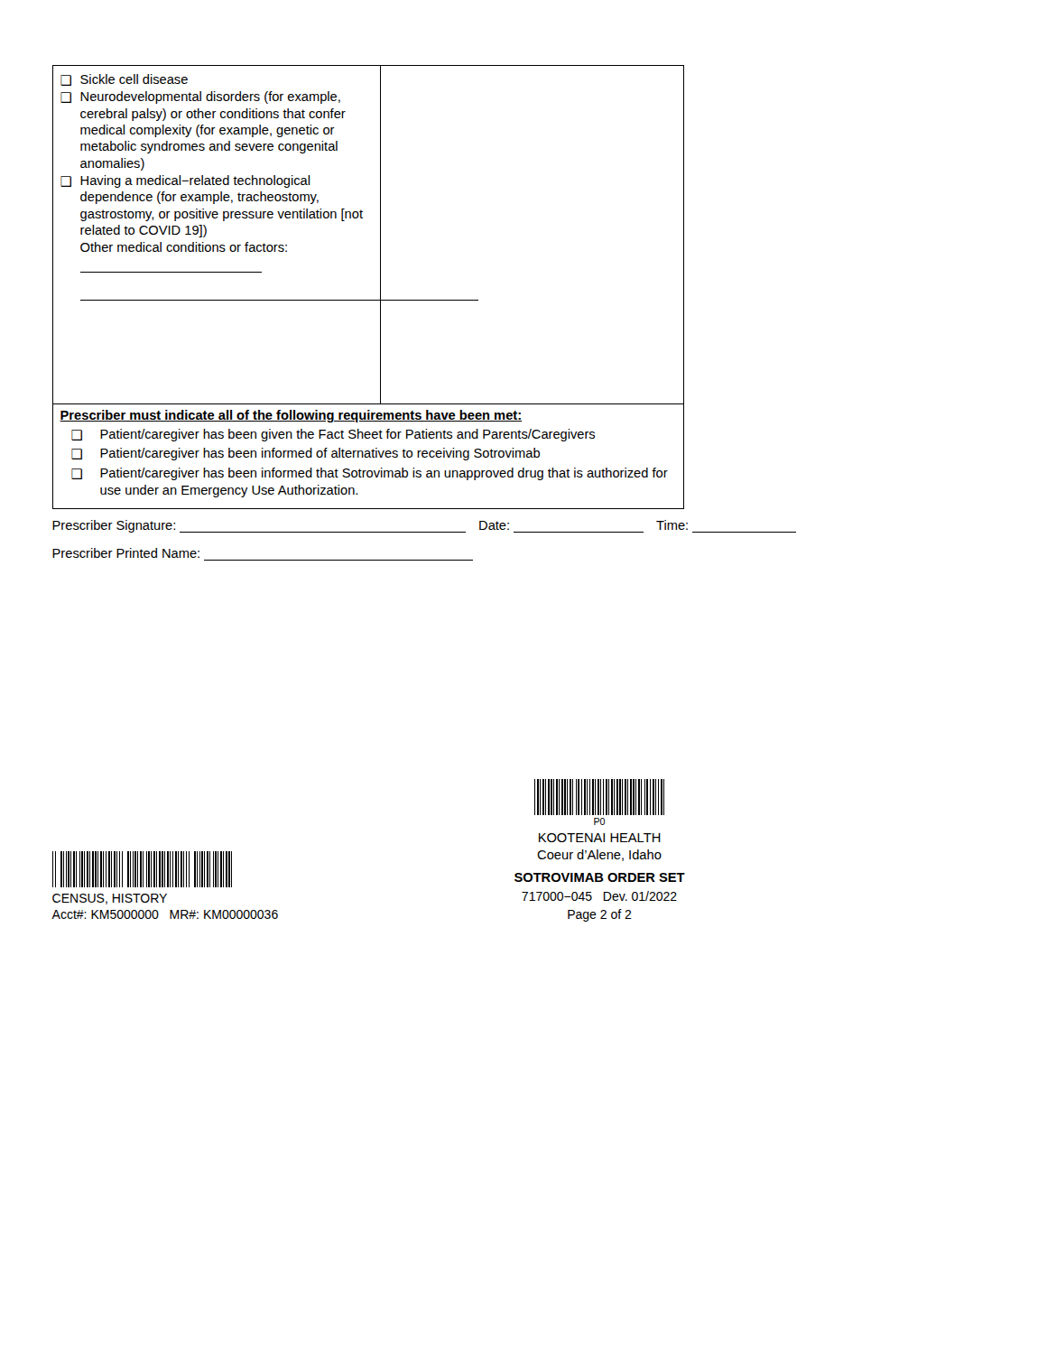❑Sickle cell disease
❑Neurodevelopmental disorders (for example, cerebral palsy) or other conditions that confer medical complexity (for example, genetic or metabolic syndromes and severe congenital anomalies)
❑Having a medical−related technological dependence (for example, tracheostomy, gastrostomy, or positive pressure ventilation [not related to COVID 19])
Other medical conditions or factors:
Prescriber must indicate all of the following requirements have been met:
❑Patient/caregiver has been given the Fact Sheet for Patients and Parents/Caregivers
❑Patient/caregiver has been informed of alternatives to receiving Sotrovimab
❑Patient/caregiver has been informed that Sotrovimab is an unapproved drug that is authorized for use under an Emergency Use Authorization.
Prescriber Signature: Date: Time:
Prescriber Printed Name:
CENSUS, HISTORY
Acct#: KM5000000 MR#: KM00000036
P0
KOOTENAI HEALTH
Coeur d’Alene, Idaho
SOTROVIMAB ORDER SET
717000−045 Dev. 01/2022
Page 2 of 2